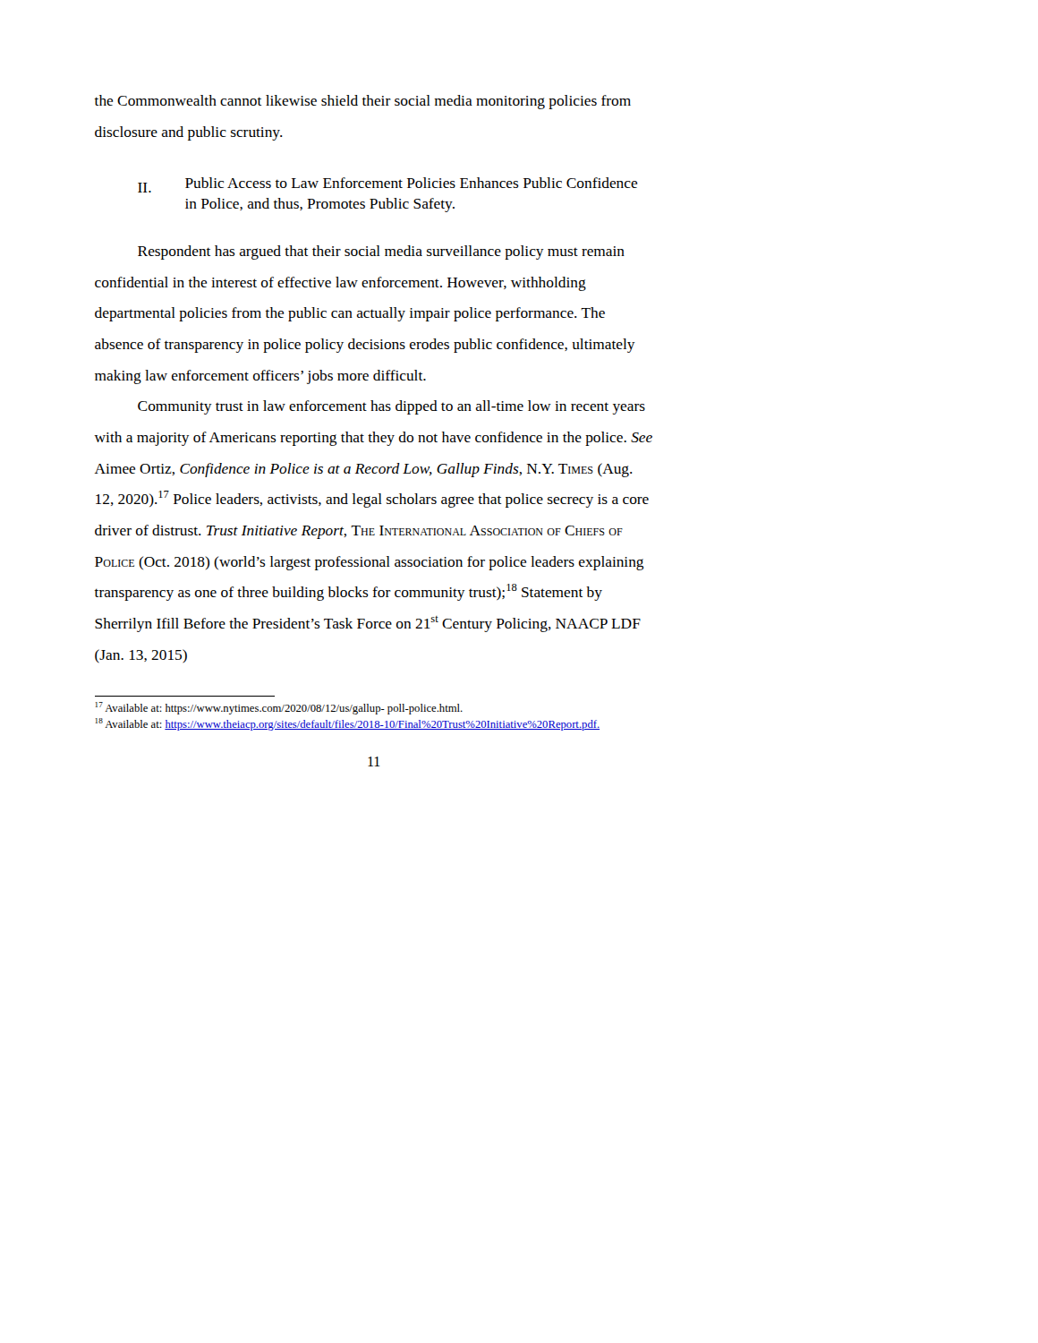the Commonwealth cannot likewise shield their social media monitoring policies from disclosure and public scrutiny.
II. Public Access to Law Enforcement Policies Enhances Public Confidence in Police, and thus, Promotes Public Safety.
Respondent has argued that their social media surveillance policy must remain confidential in the interest of effective law enforcement. However, withholding departmental policies from the public can actually impair police performance. The absence of transparency in police policy decisions erodes public confidence, ultimately making law enforcement officers’ jobs more difficult.
Community trust in law enforcement has dipped to an all-time low in recent years with a majority of Americans reporting that they do not have confidence in the police. See Aimee Ortiz, Confidence in Police is at a Record Low, Gallup Finds, N.Y. Times (Aug. 12, 2020).17 Police leaders, activists, and legal scholars agree that police secrecy is a core driver of distrust. Trust Initiative Report, The International Association of Chiefs of Police (Oct. 2018) (world’s largest professional association for police leaders explaining transparency as one of three building blocks for community trust);18 Statement by Sherrilyn Ifill Before the President’s Task Force on 21st Century Policing, NAACP LDF (Jan. 13, 2015)
17 Available at: https://www.nytimes.com/2020/08/12/us/gallup- poll-police.html.
18 Available at: https://www.theiacp.org/sites/default/files/2018-10/Final%20Trust%20Initiative%20Report.pdf.
11